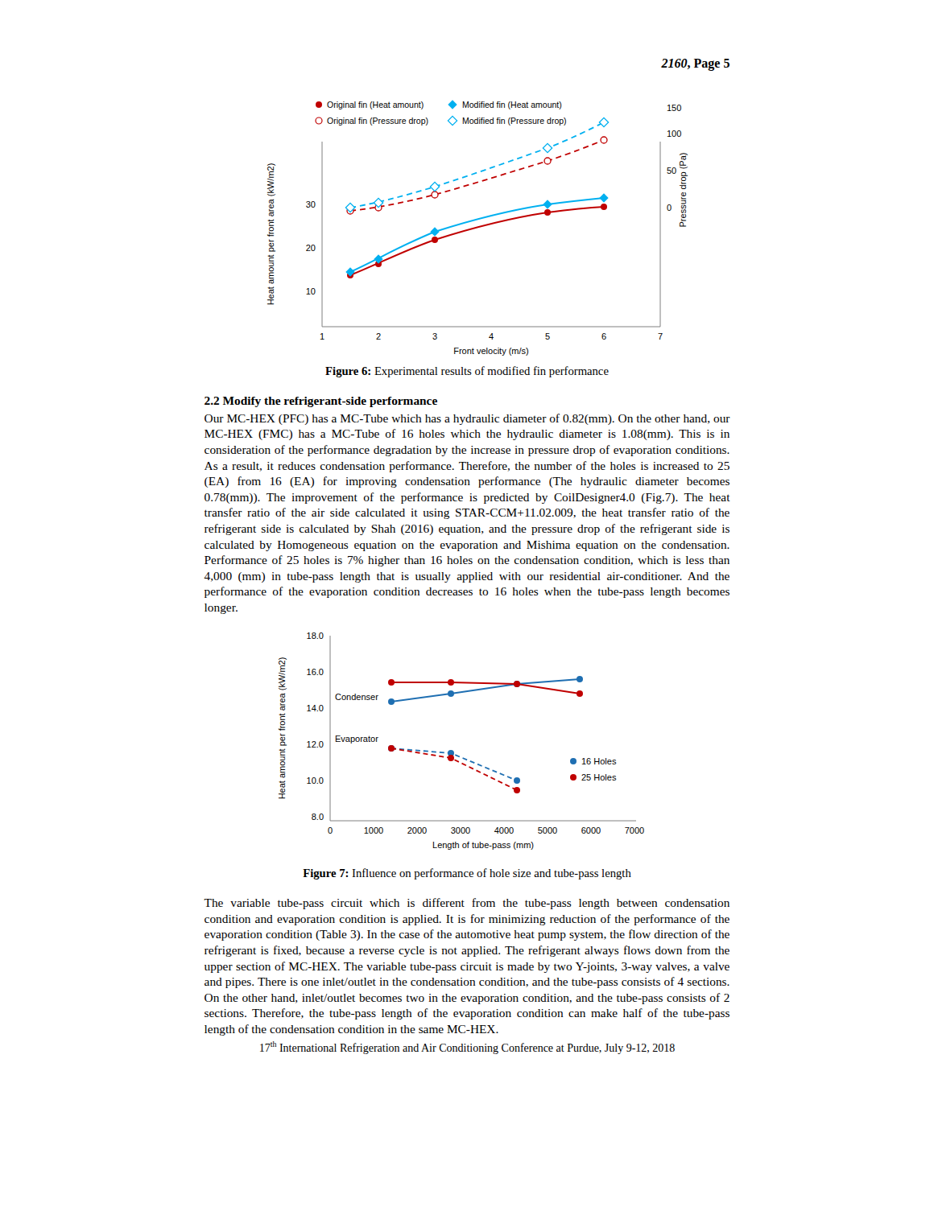2160, Page 5
Original fin (Heat amount) Modified fin (Heat amount) Original fin (Pressure drop) Modified fin (Pressure drop) 10 20 30 Heat amount per front area (kW/m2) 0 50 100 150 Pressure drop (Pa) 1 2 3 4 5 6 7 Front velocity (m/s)
Figure 6: Experimental results of modified fin performance
2.2 Modify the refrigerant-side performance
Our MC-HEX (PFC) has a MC-Tube which has a hydraulic diameter of 0.82(mm). On the other hand, our MC-HEX (FMC) has a MC-Tube of 16 holes which the hydraulic diameter is 1.08(mm). This is in consideration of the performance degradation by the increase in pressure drop of evaporation conditions. As a result, it reduces condensation performance. Therefore, the number of the holes is increased to 25 (EA) from 16 (EA) for improving condensation performance (The hydraulic diameter becomes 0.78(mm)). The improvement of the performance is predicted by CoilDesigner4.0 (Fig.7). The heat transfer ratio of the air side calculated it using STAR-CCM+11.02.009, the heat transfer ratio of the refrigerant side is calculated by Shah (2016) equation, and the pressure drop of the refrigerant side is calculated by Homogeneous equation on the evaporation and Mishima equation on the condensation. Performance of 25 holes is 7% higher than 16 holes on the condensation condition, which is less than 4,000 (mm) in tube-pass length that is usually applied with our residential air-conditioner. And the performance of the evaporation condition decreases to 16 holes when the tube-pass length becomes longer.
18.0 16.0 14.0 12.0 10.0 8.0 Heat amount per front area (kW/m2) 0 1000 2000 3000 4000 5000 6000 7000 Length of tube-pass (mm) Condenser Evaporator 16 Holes 25 Holes
Figure 7: Influence on performance of hole size and tube-pass length
The variable tube-pass circuit which is different from the tube-pass length between condensation condition and evaporation condition is applied. It is for minimizing reduction of the performance of the evaporation condition (Table 3). In the case of the automotive heat pump system, the flow direction of the refrigerant is fixed, because a reverse cycle is not applied. The refrigerant always flows down from the upper section of MC-HEX. The variable tube-pass circuit is made by two Y-joints, 3-way valves, a valve and pipes. There is one inlet/outlet in the condensation condition, and the tube-pass consists of 4 sections. On the other hand, inlet/outlet becomes two in the evaporation condition, and the tube-pass consists of 2 sections. Therefore, the tube-pass length of the evaporation condition can make half of the tube-pass length of the condensation condition in the same MC-HEX.
17th International Refrigeration and Air Conditioning Conference at Purdue, July 9-12, 2018